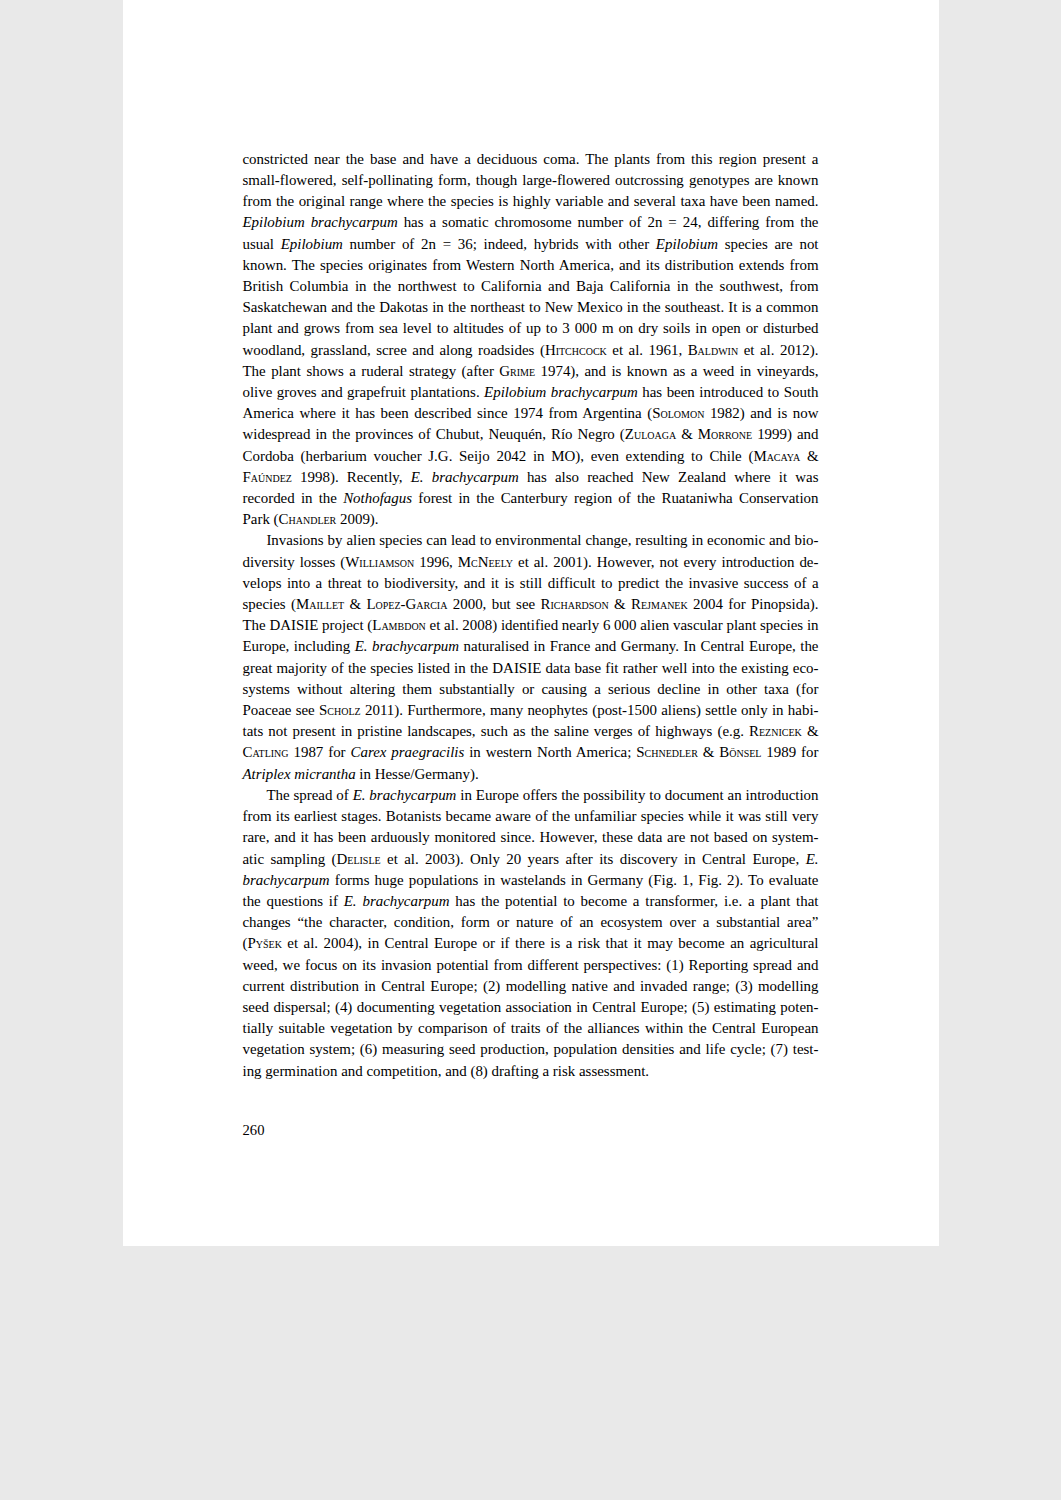constricted near the base and have a deciduous coma. The plants from this region present a small-flowered, self-pollinating form, though large-flowered outcrossing genotypes are known from the original range where the species is highly variable and several taxa have been named. Epilobium brachycarpum has a somatic chromosome number of 2n = 24, differing from the usual Epilobium number of 2n = 36; indeed, hybrids with other Epilobium species are not known. The species originates from Western North America, and its distribution extends from British Columbia in the northwest to California and Baja California in the southwest, from Saskatchewan and the Dakotas in the northeast to New Mexico in the southeast. It is a common plant and grows from sea level to altitudes of up to 3 000 m on dry soils in open or disturbed woodland, grassland, scree and along roadsides (Hitchcock et al. 1961, Baldwin et al. 2012). The plant shows a ruderal strategy (after Grime 1974), and is known as a weed in vineyards, olive groves and grapefruit plantations. Epilobium brachycarpum has been introduced to South America where it has been described since 1974 from Argentina (Solomon 1982) and is now widespread in the provinces of Chubut, Neuquén, Río Negro (Zuloaga & Morrone 1999) and Cordoba (herbarium voucher J.G. Seijo 2042 in MO), even extending to Chile (Macaya & Faúndez 1998). Recently, E. brachycarpum has also reached New Zealand where it was recorded in the Nothofagus forest in the Canterbury region of the Ruataniwha Conservation Park (Chandler 2009).
Invasions by alien species can lead to environmental change, resulting in economic and biodiversity losses (Williamson 1996, McNeely et al. 2001). However, not every introduction develops into a threat to biodiversity, and it is still difficult to predict the invasive success of a species (Maillet & Lopez-Garcia 2000, but see Richardson & Rejmanek 2004 for Pinopsida). The DAISIE project (Lambdon et al. 2008) identified nearly 6 000 alien vascular plant species in Europe, including E. brachycarpum naturalised in France and Germany. In Central Europe, the great majority of the species listed in the DAISIE data base fit rather well into the existing ecosystems without altering them substantially or causing a serious decline in other taxa (for Poaceae see Scholz 2011). Furthermore, many neophytes (post-1500 aliens) settle only in habitats not present in pristine landscapes, such as the saline verges of highways (e.g. Reznicek & Catling 1987 for Carex praegracilis in western North America; Schnedler & Bönsel 1989 for Atriplex micrantha in Hesse/Germany).
The spread of E. brachycarpum in Europe offers the possibility to document an introduction from its earliest stages. Botanists became aware of the unfamiliar species while it was still very rare, and it has been arduously monitored since. However, these data are not based on systematic sampling (Delisle et al. 2003). Only 20 years after its discovery in Central Europe, E. brachycarpum forms huge populations in wastelands in Germany (Fig. 1, Fig. 2). To evaluate the questions if E. brachycarpum has the potential to become a transformer, i.e. a plant that changes “the character, condition, form or nature of an ecosystem over a substantial area” (Pyšek et al. 2004), in Central Europe or if there is a risk that it may become an agricultural weed, we focus on its invasion potential from different perspectives: (1) Reporting spread and current distribution in Central Europe; (2) modelling native and invaded range; (3) modelling seed dispersal; (4) documenting vegetation association in Central Europe; (5) estimating potentially suitable vegetation by comparison of traits of the alliances within the Central European vegetation system; (6) measuring seed production, population densities and life cycle; (7) testing germination and competition, and (8) drafting a risk assessment.
260